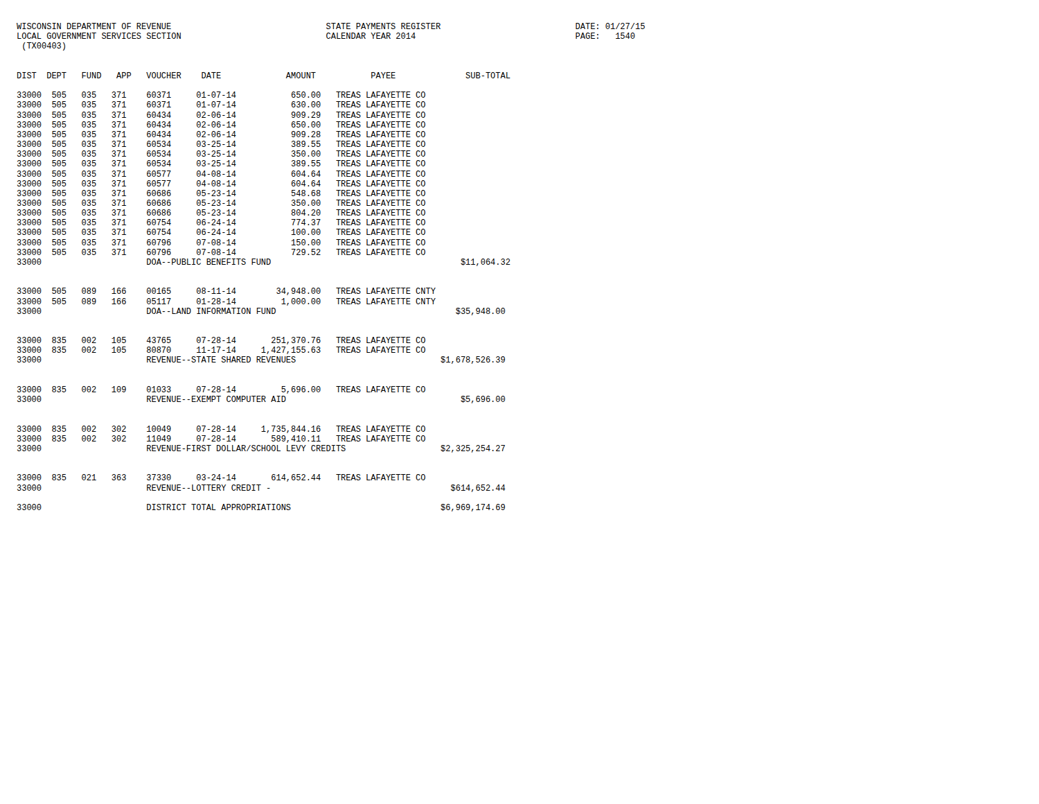WISCONSIN DEPARTMENT OF REVENUE                               STATE PAYMENTS REGISTER                           DATE: 01/27/15
LOCAL GOVERNMENT SERVICES SECTION                             CALENDAR YEAR 2014                                PAGE:   1540
 (TX00403)


DIST  DEPT   FUND   APP   VOUCHER    DATE             AMOUNT           PAYEE              SUB-TOTAL

33000  505   035   371    60371     01-07-14           650.00   TREAS LAFAYETTE CO
33000  505   035   371    60371     01-07-14           630.00   TREAS LAFAYETTE CO
33000  505   035   371    60434     02-06-14           909.29   TREAS LAFAYETTE CO
33000  505   035   371    60434     02-06-14           650.00   TREAS LAFAYETTE CO
33000  505   035   371    60434     02-06-14           909.28   TREAS LAFAYETTE CO
33000  505   035   371    60534     03-25-14           389.55   TREAS LAFAYETTE CO
33000  505   035   371    60534     03-25-14           350.00   TREAS LAFAYETTE CO
33000  505   035   371    60534     03-25-14           389.55   TREAS LAFAYETTE CO
33000  505   035   371    60577     04-08-14           604.64   TREAS LAFAYETTE CO
33000  505   035   371    60577     04-08-14           604.64   TREAS LAFAYETTE CO
33000  505   035   371    60686     05-23-14           548.68   TREAS LAFAYETTE CO
33000  505   035   371    60686     05-23-14           350.00   TREAS LAFAYETTE CO
33000  505   035   371    60686     05-23-14           804.20   TREAS LAFAYETTE CO
33000  505   035   371    60754     06-24-14           774.37   TREAS LAFAYETTE CO
33000  505   035   371    60754     06-24-14           100.00   TREAS LAFAYETTE CO
33000  505   035   371    60796     07-08-14           150.00   TREAS LAFAYETTE CO
33000  505   035   371    60796     07-08-14           729.52   TREAS LAFAYETTE CO
33000                     DOA--PUBLIC BENEFITS FUND                                      $11,064.32


33000  505   089   166    00165     08-11-14        34,948.00   TREAS LAFAYETTE CNTY
33000  505   089   166    05117     01-28-14         1,000.00   TREAS LAFAYETTE CNTY
33000                     DOA--LAND INFORMATION FUND                                    $35,948.00


33000  835   002   105    43765     07-28-14       251,370.76   TREAS LAFAYETTE CO
33000  835   002   105    80870     11-17-14     1,427,155.63   TREAS LAFAYETTE CO
33000                     REVENUE--STATE SHARED REVENUES                             $1,678,526.39


33000  835   002   109    01033     07-28-14         5,696.00   TREAS LAFAYETTE CO
33000                     REVENUE--EXEMPT COMPUTER AID                                   $5,696.00


33000  835   002   302    10049     07-28-14     1,735,844.16   TREAS LAFAYETTE CO
33000  835   002   302    11049     07-28-14       589,410.11   TREAS LAFAYETTE CO
33000                     REVENUE-FIRST DOLLAR/SCHOOL LEVY CREDITS                   $2,325,254.27


33000  835   021   363    37330     03-24-14       614,652.44   TREAS LAFAYETTE CO
33000                     REVENUE--LOTTERY CREDIT -                                    $614,652.44

33000                     DISTRICT TOTAL APPROPRIATIONS                              $6,969,174.69